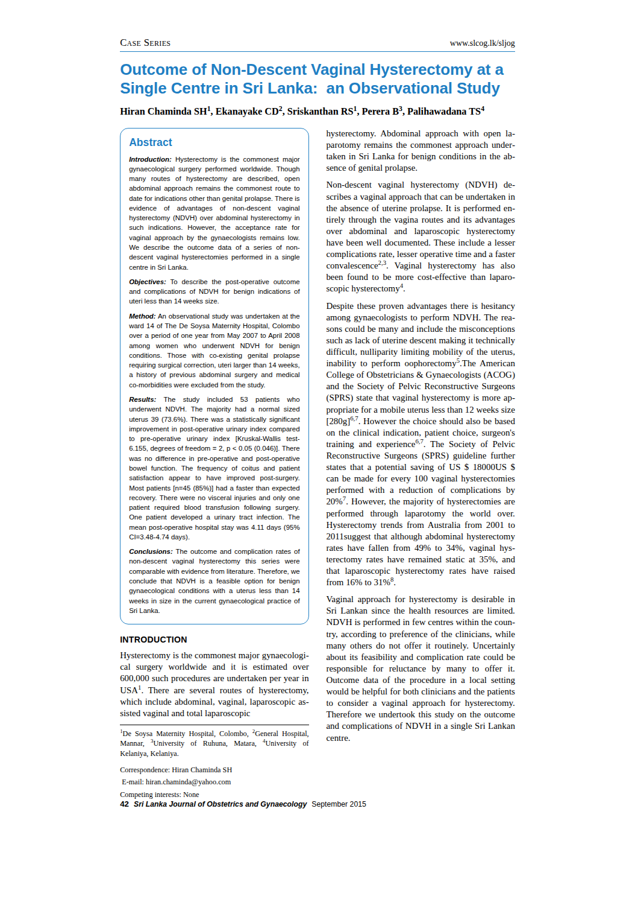Case Series
www.slcog.lk/sljog
Outcome of Non-Descent Vaginal Hysterectomy at a Single Centre in Sri Lanka: an Observational Study
Hiran Chaminda SH1, Ekanayake CD2, Sriskanthan RS1, Perera B3, Palihawadana TS4
Abstract
Introduction: Hysterectomy is the commonest major gynaecological surgery performed worldwide. Though many routes of hysterectomy are described, open abdominal approach remains the commonest route to date for indications other than genital prolapse. There is evidence of advantages of non-descent vaginal hysterectomy (NDVH) over abdominal hysterectomy in such indications. However, the acceptance rate for vaginal approach by the gynaecologists remains low. We describe the outcome data of a series of non-descent vaginal hysterectomies performed in a single centre in Sri Lanka.
Objectives: To describe the post-operative outcome and complications of NDVH for benign indications of uteri less than 14 weeks size.
Method: An observational study was undertaken at the ward 14 of The De Soysa Maternity Hospital, Colombo over a period of one year from May 2007 to April 2008 among women who underwent NDVH for benign conditions. Those with co-existing genital prolapse requiring surgical correction, uteri larger than 14 weeks, a history of previous abdominal surgery and medical co-morbidities were excluded from the study.
Results: The study included 53 patients who underwent NDVH. The majority had a normal sized uterus 39 (73.6%). There was a statistically significant improvement in post-operative urinary index compared to pre-operative urinary index [Kruskal-Wallis test-6.155, degrees of freedom = 2, p < 0.05 (0.046)]. There was no difference in pre-operative and post-operative bowel function. The frequency of coitus and patient satisfaction appear to have improved post-surgery. Most patients [n=45 (85%)] had a faster than expected recovery. There were no visceral injuries and only one patient required blood transfusion following surgery. One patient developed a urinary tract infection. The mean post-operative hospital stay was 4.11 days (95% CI=3.48-4.74 days).
Conclusions: The outcome and complication rates of non-descent vaginal hysterectomy this series were comparable with evidence from literature. Therefore, we conclude that NDVH is a feasible option for benign gynaecological conditions with a uterus less than 14 weeks in size in the current gynaecological practice of Sri Lanka.
INTRODUCTION
Hysterectomy is the commonest major gynaecological surgery worldwide and it is estimated over 600,000 such procedures are undertaken per year in USA1. There are several routes of hysterectomy, which include abdominal, vaginal, laparoscopic assisted vaginal and total laparoscopic
1De Soysa Maternity Hospital, Colombo, 2General Hospital, Mannar, 3University of Ruhuna, Matara, 4University of Kelaniya, Kelaniya.
Correspondence: Hiran Chaminda SH
E-mail: hiran.chaminda@yahoo.com
Competing interests: None
hysterectomy. Abdominal approach with open laparotomy remains the commonest approach undertaken in Sri Lanka for benign conditions in the absence of genital prolapse.
Non-descent vaginal hysterectomy (NDVH) describes a vaginal approach that can be undertaken in the absence of uterine prolapse. It is performed entirely through the vagina routes and its advantages over abdominal and laparoscopic hysterectomy have been well documented. These include a lesser complications rate, lesser operative time and a faster convalescence2,3. Vaginal hysterectomy has also been found to be more cost-effective than laparoscopic hysterectomy4.
Despite these proven advantages there is hesitancy among gynaecologists to perform NDVH. The reasons could be many and include the misconceptions such as lack of uterine descent making it technically difficult, nulliparity limiting mobility of the uterus, inability to perform oophorectomy5.The American College of Obstetricians & Gynaecologists (ACOG) and the Society of Pelvic Reconstructive Surgeons (SPRS) state that vaginal hysterectomy is more appropriate for a mobile uterus less than 12 weeks size [280g]6,7. However the choice should also be based on the clinical indication, patient choice, surgeon's training and experience6,7. The Society of Pelvic Reconstructive Surgeons (SPRS) guideline further states that a potential saving of US $ 18000US $ can be made for every 100 vaginal hysterectomies performed with a reduction of complications by 20%7. However, the majority of hysterectomies are performed through laparotomy the world over. Hysterectomy trends from Australia from 2001 to 2011suggest that although abdominal hysterectomy rates have fallen from 49% to 34%, vaginal hysterectomy rates have remained static at 35%, and that laparoscopic hysterectomy rates have raised from 16% to 31%8.
Vaginal approach for hysterectomy is desirable in Sri Lankan since the health resources are limited. NDVH is performed in few centres within the country, according to preference of the clinicians, while many others do not offer it routinely. Uncertainly about its feasibility and complication rate could be responsible for reluctance by many to offer it. Outcome data of the procedure in a local setting would be helpful for both clinicians and the patients to consider a vaginal approach for hysterectomy. Therefore we undertook this study on the outcome and complications of NDVH in a single Sri Lankan centre.
42 Sri Lanka Journal of Obstetrics and Gynaecology September 2015